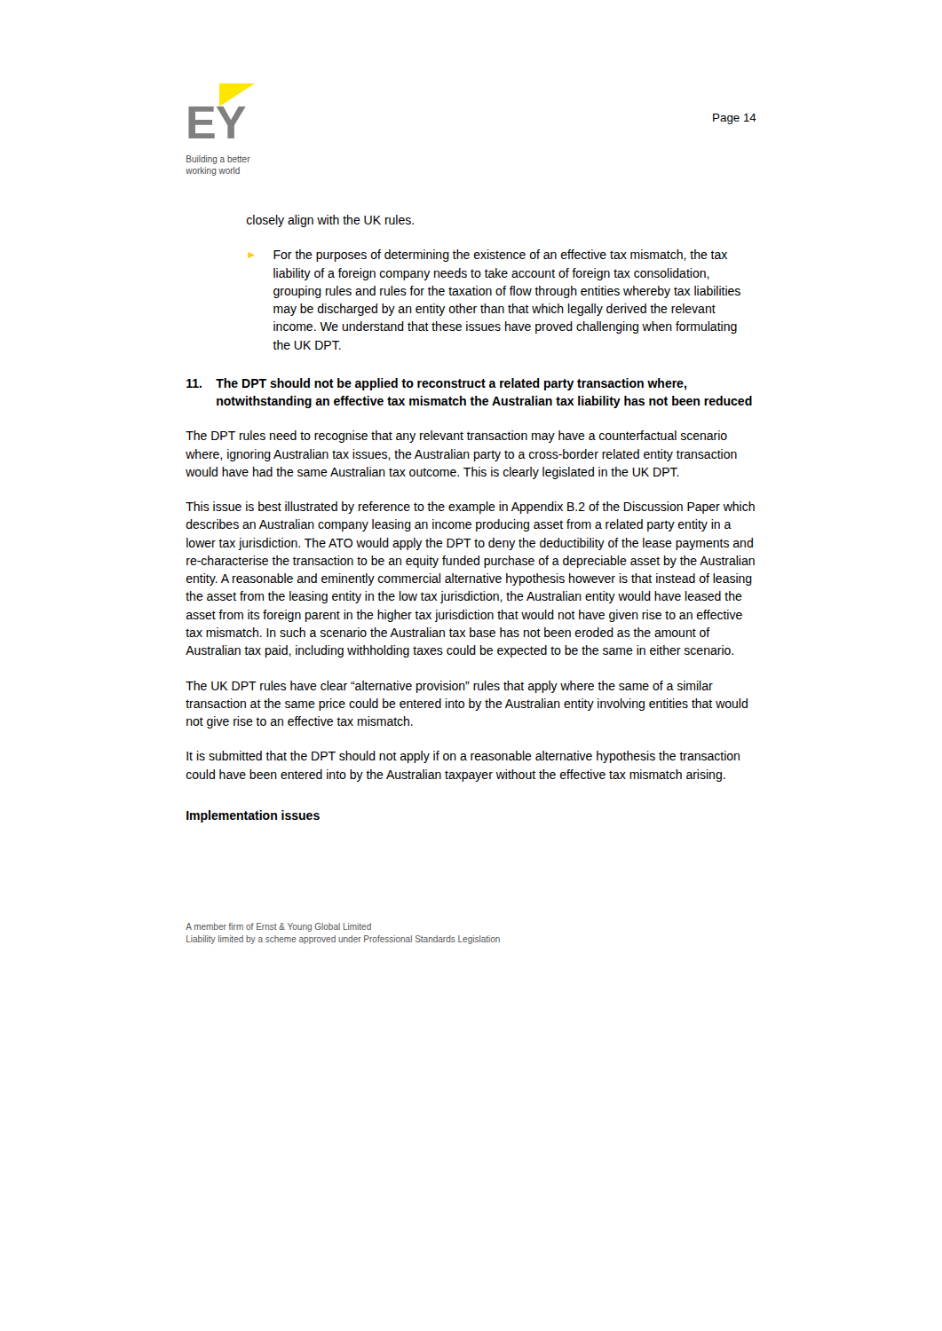EY
Building a better
working world
Page 14
closely align with the UK rules.
► For the purposes of determining the existence of an effective tax mismatch, the tax liability of a foreign company needs to take account of foreign tax consolidation, grouping rules and rules for the taxation of flow through entities whereby tax liabilities may be discharged by an entity other than that which legally derived the relevant income. We understand that these issues have proved challenging when formulating the UK DPT.
11. The DPT should not be applied to reconstruct a related party transaction where, notwithstanding an effective tax mismatch the Australian tax liability has not been reduced
The DPT rules need to recognise that any relevant transaction may have a counterfactual scenario where, ignoring Australian tax issues, the Australian party to a cross-border related entity transaction would have had the same Australian tax outcome. This is clearly legislated in the UK DPT.
This issue is best illustrated by reference to the example in Appendix B.2 of the Discussion Paper which describes an Australian company leasing an income producing asset from a related party entity in a lower tax jurisdiction. The ATO would apply the DPT to deny the deductibility of the lease payments and re-characterise the transaction to be an equity funded purchase of a depreciable asset by the Australian entity. A reasonable and eminently commercial alternative hypothesis however is that instead of leasing the asset from the leasing entity in the low tax jurisdiction, the Australian entity would have leased the asset from its foreign parent in the higher tax jurisdiction that would not have given rise to an effective tax mismatch. In such a scenario the Australian tax base has not been eroded as the amount of Australian tax paid, including withholding taxes could be expected to be the same in either scenario.
The UK DPT rules have clear “alternative provision” rules that apply where the same of a similar transaction at the same price could be entered into by the Australian entity involving entities that would not give rise to an effective tax mismatch.
It is submitted that the DPT should not apply if on a reasonable alternative hypothesis the transaction could have been entered into by the Australian taxpayer without the effective tax mismatch arising.
Implementation issues
A member firm of Ernst & Young Global Limited
Liability limited by a scheme approved under Professional Standards Legislation